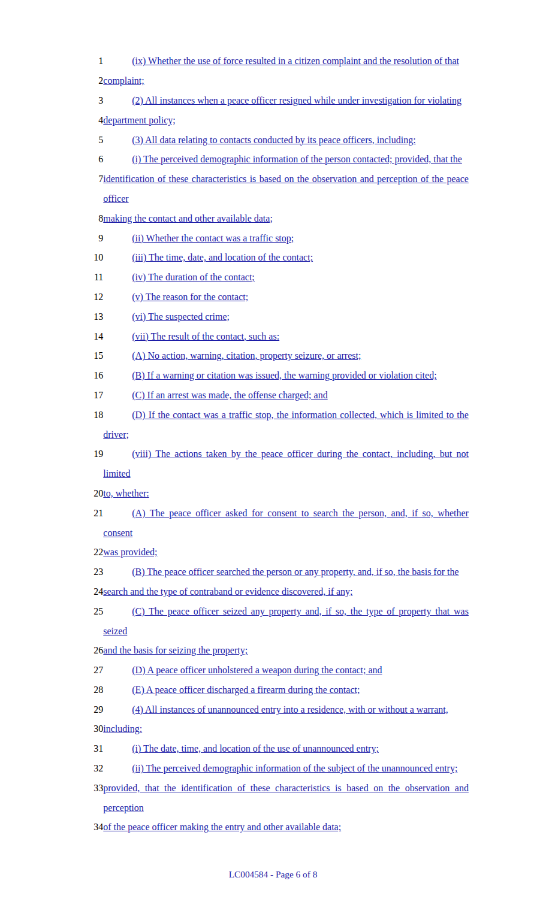| 1 | (ix) Whether the use of force resulted in a citizen complaint and the resolution of that |
| 2 | complaint; |
| 3 | (2) All instances when a peace officer resigned while under investigation for violating |
| 4 | department policy; |
| 5 | (3) All data relating to contacts conducted by its peace officers, including: |
| 6 | (i) The perceived demographic information of the person contacted; provided, that the |
| 7 | identification of these characteristics is based on the observation and perception of the peace officer |
| 8 | making the contact and other available data; |
| 9 | (ii) Whether the contact was a traffic stop; |
| 10 | (iii) The time, date, and location of the contact; |
| 11 | (iv) The duration of the contact; |
| 12 | (v) The reason for the contact; |
| 13 | (vi) The suspected crime; |
| 14 | (vii) The result of the contact, such as: |
| 15 | (A) No action, warning, citation, property seizure, or arrest; |
| 16 | (B) If a warning or citation was issued, the warning provided or violation cited; |
| 17 | (C) If an arrest was made, the offense charged; and |
| 18 | (D) If the contact was a traffic stop, the information collected, which is limited to the driver; |
| 19 | (viii) The actions taken by the peace officer during the contact, including, but not limited |
| 20 | to, whether: |
| 21 | (A) The peace officer asked for consent to search the person, and, if so, whether consent |
| 22 | was provided; |
| 23 | (B) The peace officer searched the person or any property, and, if so, the basis for the |
| 24 | search and the type of contraband or evidence discovered, if any; |
| 25 | (C) The peace officer seized any property and, if so, the type of property that was seized |
| 26 | and the basis for seizing the property; |
| 27 | (D) A peace officer unholstered a weapon during the contact; and |
| 28 | (E) A peace officer discharged a firearm during the contact; |
| 29 | (4) All instances of unannounced entry into a residence, with or without a warrant, |
| 30 | including: |
| 31 | (i) The date, time, and location of the use of unannounced entry; |
| 32 | (ii) The perceived demographic information of the subject of the unannounced entry; |
| 33 | provided, that the identification of these characteristics is based on the observation and perception |
| 34 | of the peace officer making the entry and other available data; |
LC004584 - Page 6 of 8